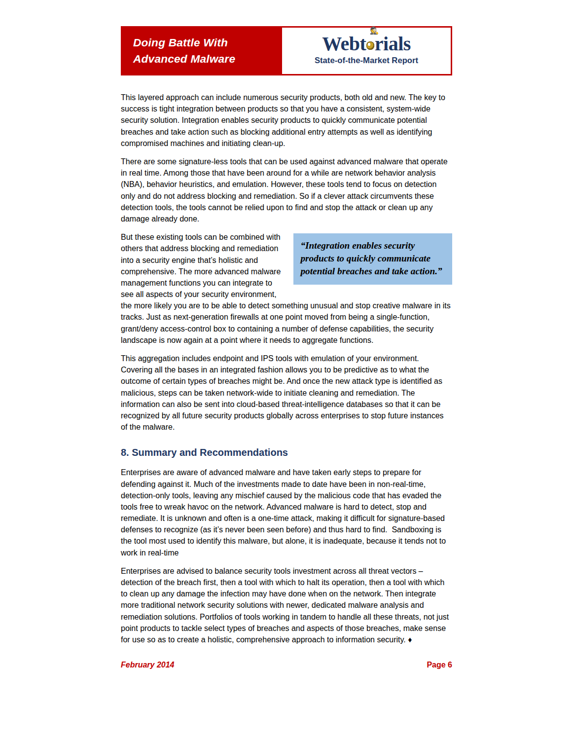Doing Battle With Advanced Malware
🕵Webt rials
State-of-the-Market Report
This layered approach can include numerous security products, both old and new. The key to success is tight integration between products so that you have a consistent, system-wide security solution. Integration enables security products to quickly communicate potential breaches and take action such as blocking additional entry attempts as well as identifying compromised machines and initiating clean-up.
There are some signature-less tools that can be used against advanced malware that operate in real time. Among those that have been around for a while are network behavior analysis (NBA), behavior heuristics, and emulation. However, these tools tend to focus on detection only and do not address blocking and remediation. So if a clever attack circumvents these detection tools, the tools cannot be relied upon to find and stop the attack or clean up any damage already done.
“Integration enables security products to quickly communicate potential breaches and take action.”
But these existing tools can be combined with others that address blocking and remediation into a security engine that’s holistic and comprehensive. The more advanced malware management functions you can integrate to see all aspects of your security environment, the more likely you are to be able to detect something unusual and stop creative malware in its tracks. Just as next-generation firewalls at one point moved from being a single-function, grant/deny access-control box to containing a number of defense capabilities, the security landscape is now again at a point where it needs to aggregate functions.
This aggregation includes endpoint and IPS tools with emulation of your environment. Covering all the bases in an integrated fashion allows you to be predictive as to what the outcome of certain types of breaches might be. And once the new attack type is identified as malicious, steps can be taken network-wide to initiate cleaning and remediation. The information can also be sent into cloud-based threat-intelligence databases so that it can be recognized by all future security products globally across enterprises to stop future instances of the malware.
8. Summary and Recommendations
Enterprises are aware of advanced malware and have taken early steps to prepare for defending against it. Much of the investments made to date have been in non-real-time, detection-only tools, leaving any mischief caused by the malicious code that has evaded the tools free to wreak havoc on the network. Advanced malware is hard to detect, stop and remediate. It is unknown and often is a one-time attack, making it difficult for signature-based defenses to recognize (as it’s never been seen before) and thus hard to find. Sandboxing is the tool most used to identify this malware, but alone, it is inadequate, because it tends not to work in real-time
Enterprises are advised to balance security tools investment across all threat vectors – detection of the breach first, then a tool with which to halt its operation, then a tool with which to clean up any damage the infection may have done when on the network. Then integrate more traditional network security solutions with newer, dedicated malware analysis and remediation solutions. Portfolios of tools working in tandem to handle all these threats, not just point products to tackle select types of breaches and aspects of those breaches, make sense for use so as to create a holistic, comprehensive approach to information security. ♦
February 2014
Page 6